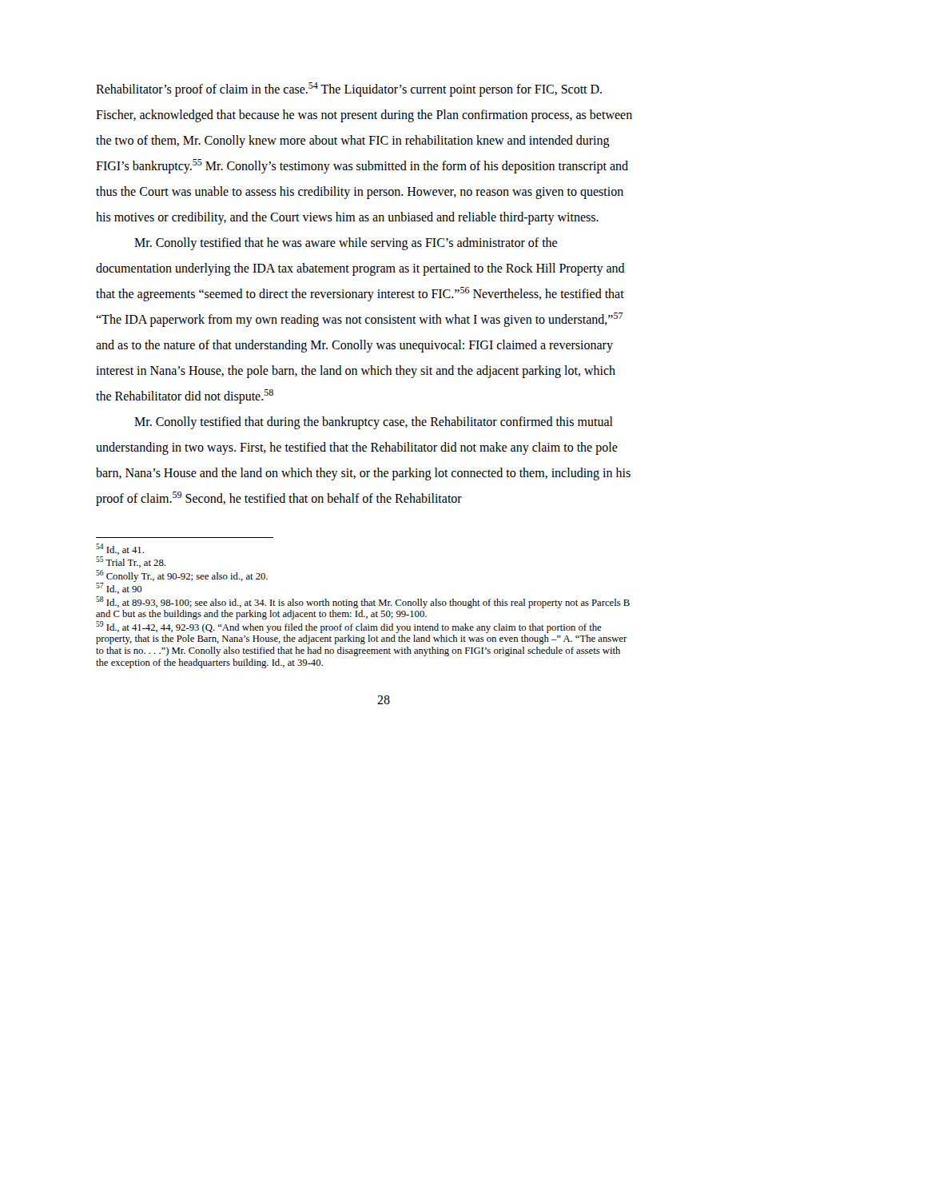Rehabilitator’s proof of claim in the case.54 The Liquidator’s current point person for FIC, Scott D. Fischer, acknowledged that because he was not present during the Plan confirmation process, as between the two of them, Mr. Conolly knew more about what FIC in rehabilitation knew and intended during FIGI’s bankruptcy.55 Mr. Conolly’s testimony was submitted in the form of his deposition transcript and thus the Court was unable to assess his credibility in person. However, no reason was given to question his motives or credibility, and the Court views him as an unbiased and reliable third-party witness.
Mr. Conolly testified that he was aware while serving as FIC’s administrator of the documentation underlying the IDA tax abatement program as it pertained to the Rock Hill Property and that the agreements “seemed to direct the reversionary interest to FIC.”56 Nevertheless, he testified that “The IDA paperwork from my own reading was not consistent with what I was given to understand,”57 and as to the nature of that understanding Mr. Conolly was unequivocal: FIGI claimed a reversionary interest in Nana’s House, the pole barn, the land on which they sit and the adjacent parking lot, which the Rehabilitator did not dispute.58
Mr. Conolly testified that during the bankruptcy case, the Rehabilitator confirmed this mutual understanding in two ways. First, he testified that the Rehabilitator did not make any claim to the pole barn, Nana’s House and the land on which they sit, or the parking lot connected to them, including in his proof of claim.59 Second, he testified that on behalf of the Rehabilitator
54 Id., at 41.
55 Trial Tr., at 28.
56 Conolly Tr., at 90-92; see also id., at 20.
57 Id., at 90
58 Id., at 89-93, 98-100; see also id., at 34. It is also worth noting that Mr. Conolly also thought of this real property not as Parcels B and C but as the buildings and the parking lot adjacent to them: Id., at 50; 99-100.
59 Id., at 41-42, 44, 92-93 (Q. “And when you filed the proof of claim did you intend to make any claim to that portion of the property, that is the Pole Barn, Nana’s House, the adjacent parking lot and the land which it was on even though –” A. “The answer to that is no. . . .”) Mr. Conolly also testified that he had no disagreement with anything on FIGI’s original schedule of assets with the exception of the headquarters building. Id., at 39-40.
28